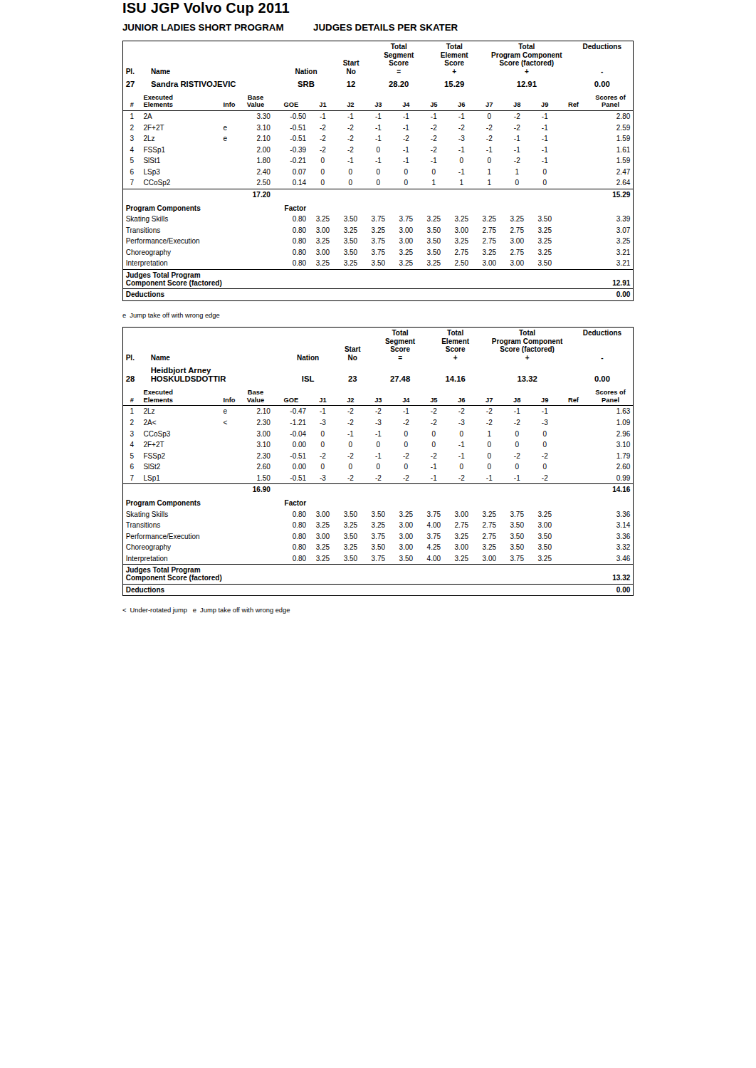ISU JGP Volvo Cup 2011
JUNIOR LADIES SHORT PROGRAM JUDGES DETAILS PER SKATER
| Pl. | Name | Nation | Start No | Total Segment Score = | Total Element Score + | Total Program Component Score (factored) + | Deductions - |
| --- | --- | --- | --- | --- | --- | --- | --- |
| 27 | Sandra RISTIVOJEVIC | SRB | 12 | 28.20 | 15.29 | 12.91 | 0.00 |
| # | Executed Elements | Info | Base Value | GOE | J1 | J2 | J3 | J4 | J5 | J6 | J7 | J8 | J9 | Ref | Scores of Panel |
| --- | --- | --- | --- | --- | --- | --- | --- | --- | --- | --- | --- | --- | --- | --- | --- |
| 1 | 2A | | 3.30 | -0.50 | -1 | -1 | -1 | -1 | -1 | -1 | 0 | -2 | -1 | | 2.80 |
| 2 | 2F+2T | e | 3.10 | -0.51 | -2 | -2 | -1 | -1 | -2 | -2 | -2 | -2 | -1 | | 2.59 |
| 3 | 2Lz | e | 2.10 | -0.51 | -2 | -2 | -1 | -2 | -2 | -3 | -2 | -1 | -1 | | 1.59 |
| 4 | FSSp1 | | 2.00 | -0.39 | -2 | -2 | 0 | -1 | -2 | -1 | -1 | -1 | -1 | | 1.61 |
| 5 | SlSt1 | | 1.80 | -0.21 | 0 | -1 | -1 | -1 | -1 | 0 | 0 | -2 | -1 | | 1.59 |
| 6 | LSp3 | | 2.40 | 0.07 | 0 | 0 | 0 | 0 | 0 | -1 | 1 | 1 | 0 | | 2.47 |
| 7 | CCoSp2 | | 2.50 | 0.14 | 0 | 0 | 0 | 0 | 1 | 1 | 1 | 0 | 0 | | 2.64 |
| | | | 17.20 | | | | 15.29 |
| Program Components | | Factor | | | |
| Skating Skills | | 0.80 | 3.25 | 3.50 | 3.75 | 3.75 | 3.25 | 3.25 | 3.25 | 3.25 | 3.50 | | 3.39 |
| Transitions | | 0.80 | 3.00 | 3.25 | 3.25 | 3.00 | 3.50 | 3.00 | 2.75 | 2.75 | 3.25 | | 3.07 |
| Performance/Execution | | 0.80 | 3.25 | 3.50 | 3.75 | 3.00 | 3.50 | 3.25 | 2.75 | 3.00 | 3.25 | | 3.25 |
| Choreography | | 0.80 | 3.00 | 3.50 | 3.75 | 3.25 | 3.50 | 2.75 | 3.25 | 2.75 | 3.25 | | 3.21 |
| Interpretation | | 0.80 | 3.25 | 3.25 | 3.50 | 3.25 | 3.25 | 2.50 | 3.00 | 3.00 | 3.50 | | 3.21 |
| Judges Total Program Component Score (factored) | | | | | 12.91 |
| Deductions | | | | | 0.00 |
e Jump take off with wrong edge
| Pl. | Name | Nation | Start No | Total Segment Score = | Total Element Score + | Total Program Component Score (factored) + | Deductions - |
| --- | --- | --- | --- | --- | --- | --- | --- |
| 28 | Heidbjort Arney HOSKULDSDOTTIR | ISL | 23 | 27.48 | 14.16 | 13.32 | 0.00 |
| # | Executed Elements | Info | Base Value | GOE | J1 | J2 | J3 | J4 | J5 | J6 | J7 | J8 | J9 | Ref | Scores of Panel |
| --- | --- | --- | --- | --- | --- | --- | --- | --- | --- | --- | --- | --- | --- | --- | --- |
| 1 | 2Lz | e | 2.10 | -0.47 | -1 | -2 | -2 | -1 | -2 | -2 | -2 | -1 | -1 | | 1.63 |
| 2 | 2A< | < | 2.30 | -1.21 | -3 | -2 | -3 | -2 | -2 | -3 | -2 | -2 | -3 | | 1.09 |
| 3 | CCoSp3 | | 3.00 | -0.04 | 0 | -1 | -1 | 0 | 0 | 0 | 1 | 0 | 0 | | 2.96 |
| 4 | 2F+2T | | 3.10 | 0.00 | 0 | 0 | 0 | 0 | 0 | -1 | 0 | 0 | 0 | | 3.10 |
| 5 | FSSp2 | | 2.30 | -0.51 | -2 | -2 | -1 | -2 | -2 | -1 | 0 | -2 | -2 | | 1.79 |
| 6 | SlSt2 | | 2.60 | 0.00 | 0 | 0 | 0 | 0 | -1 | 0 | 0 | 0 | 0 | | 2.60 |
| 7 | LSp1 | | 1.50 | -0.51 | -3 | -2 | -2 | -2 | -1 | -2 | -1 | -1 | -2 | | 0.99 |
| | | | 16.90 | | | | 14.16 |
| Program Components | | Factor | | | |
| Skating Skills | | 0.80 | 3.00 | 3.50 | 3.50 | 3.25 | 3.75 | 3.00 | 3.25 | 3.75 | 3.25 | | 3.36 |
| Transitions | | 0.80 | 3.25 | 3.25 | 3.25 | 3.00 | 4.00 | 2.75 | 2.75 | 3.50 | 3.00 | | 3.14 |
| Performance/Execution | | 0.80 | 3.00 | 3.50 | 3.75 | 3.00 | 3.75 | 3.25 | 2.75 | 3.50 | 3.50 | | 3.36 |
| Choreography | | 0.80 | 3.25 | 3.25 | 3.50 | 3.00 | 4.25 | 3.00 | 3.25 | 3.50 | 3.50 | | 3.32 |
| Interpretation | | 0.80 | 3.25 | 3.50 | 3.75 | 3.50 | 4.00 | 3.25 | 3.00 | 3.75 | 3.25 | | 3.46 |
| Judges Total Program Component Score (factored) | | | | | 13.32 |
| Deductions | | | | | 0.00 |
< Under-rotated jump e Jump take off with wrong edge